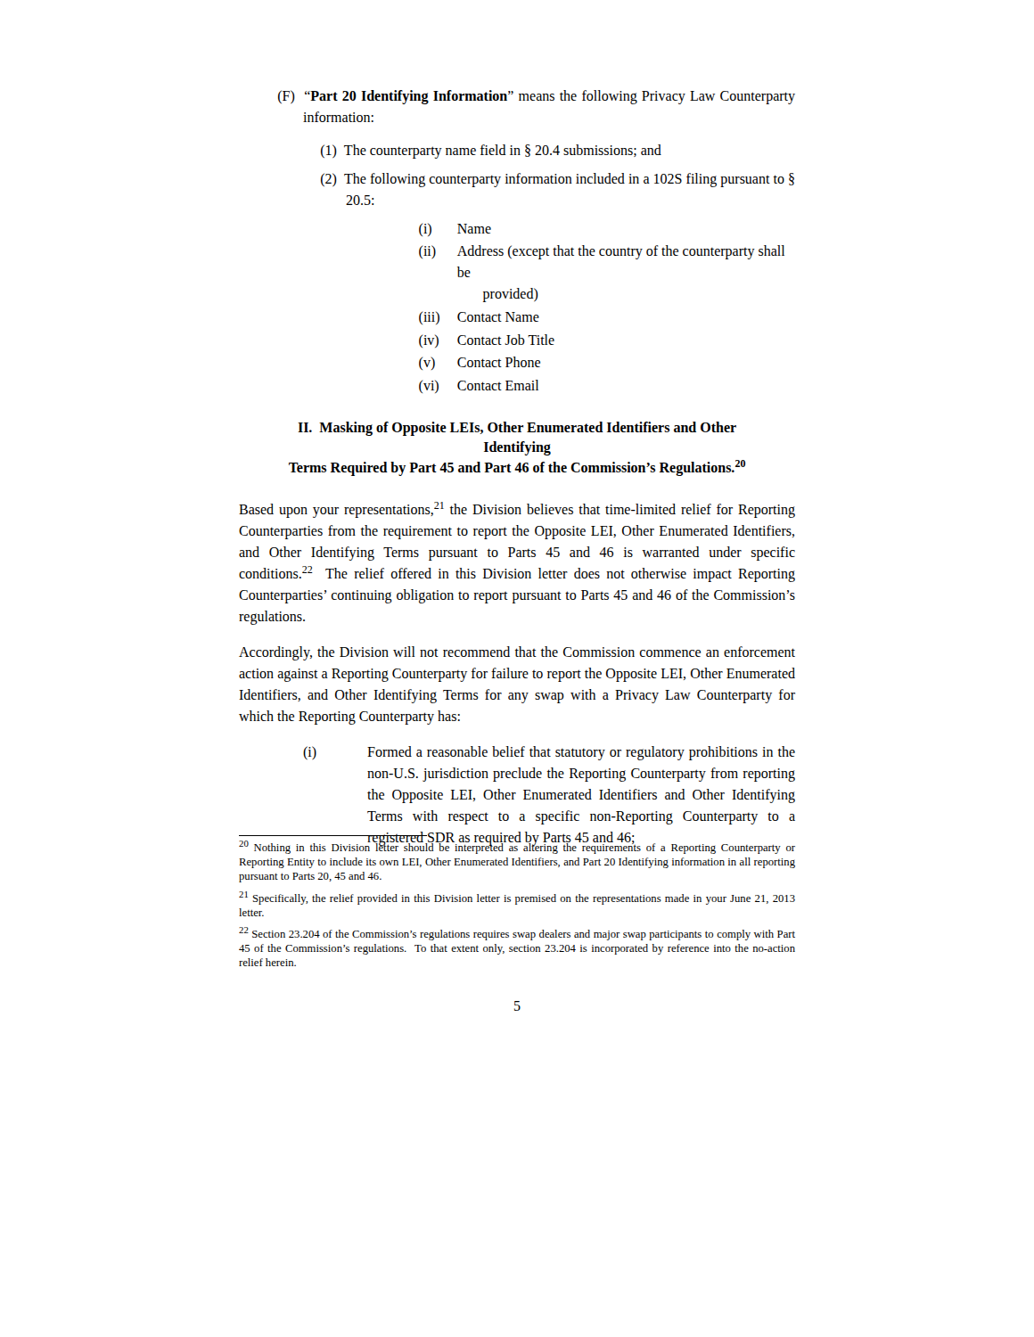(F) “Part 20 Identifying Information” means the following Privacy Law Counterparty information:
(1) The counterparty name field in § 20.4 submissions; and
(2) The following counterparty information included in a 102S filing pursuant to § 20.5:
(i) Name
(ii) Address (except that the country of the counterparty shall be
provided)
(iii) Contact Name
(iv) Contact Job Title
(v) Contact Phone
(vi) Contact Email
II. Masking of Opposite LEIs, Other Enumerated Identifiers and Other Identifying Terms Required by Part 45 and Part 46 of the Commission’s Regulations.20
Based upon your representations,21 the Division believes that time-limited relief for Reporting Counterparties from the requirement to report the Opposite LEI, Other Enumerated Identifiers, and Other Identifying Terms pursuant to Parts 45 and 46 is warranted under specific conditions.22 The relief offered in this Division letter does not otherwise impact Reporting Counterparties’ continuing obligation to report pursuant to Parts 45 and 46 of the Commission’s regulations.
Accordingly, the Division will not recommend that the Commission commence an enforcement action against a Reporting Counterparty for failure to report the Opposite LEI, Other Enumerated Identifiers, and Other Identifying Terms for any swap with a Privacy Law Counterparty for which the Reporting Counterparty has:
(i) Formed a reasonable belief that statutory or regulatory prohibitions in the non-U.S. jurisdiction preclude the Reporting Counterparty from reporting the Opposite LEI, Other Enumerated Identifiers and Other Identifying Terms with respect to a specific non-Reporting Counterparty to a registered SDR as required by Parts 45 and 46;
20 Nothing in this Division letter should be interpreted as altering the requirements of a Reporting Counterparty or Reporting Entity to include its own LEI, Other Enumerated Identifiers, and Part 20 Identifying information in all reporting pursuant to Parts 20, 45 and 46.
21 Specifically, the relief provided in this Division letter is premised on the representations made in your June 21, 2013 letter.
22 Section 23.204 of the Commission’s regulations requires swap dealers and major swap participants to comply with Part 45 of the Commission’s regulations. To that extent only, section 23.204 is incorporated by reference into the no-action relief herein.
5